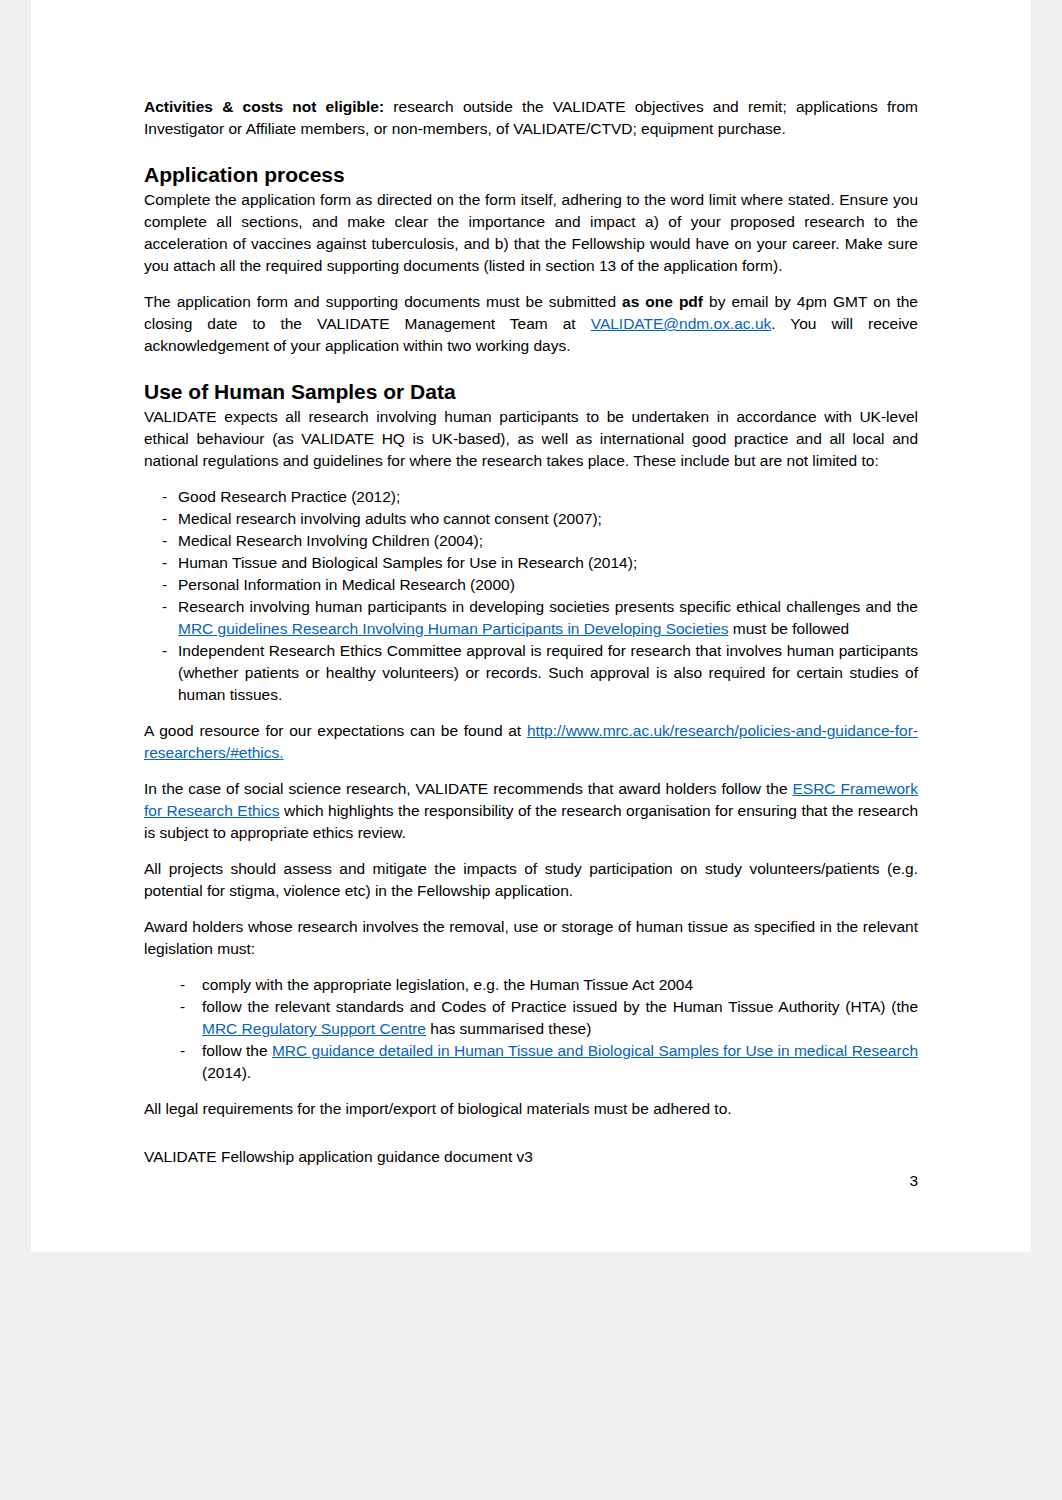Activities & costs not eligible: research outside the VALIDATE objectives and remit; applications from Investigator or Affiliate members, or non-members, of VALIDATE/CTVD; equipment purchase.
Application process
Complete the application form as directed on the form itself, adhering to the word limit where stated. Ensure you complete all sections, and make clear the importance and impact a) of your proposed research to the acceleration of vaccines against tuberculosis, and b) that the Fellowship would have on your career. Make sure you attach all the required supporting documents (listed in section 13 of the application form).
The application form and supporting documents must be submitted as one pdf by email by 4pm GMT on the closing date to the VALIDATE Management Team at VALIDATE@ndm.ox.ac.uk. You will receive acknowledgement of your application within two working days.
Use of Human Samples or Data
VALIDATE expects all research involving human participants to be undertaken in accordance with UK-level ethical behaviour (as VALIDATE HQ is UK-based), as well as international good practice and all local and national regulations and guidelines for where the research takes place. These include but are not limited to:
Good Research Practice (2012);
Medical research involving adults who cannot consent (2007);
Medical Research Involving Children (2004);
Human Tissue and Biological Samples for Use in Research (2014);
Personal Information in Medical Research (2000)
Research involving human participants in developing societies presents specific ethical challenges and the MRC guidelines Research Involving Human Participants in Developing Societies must be followed
Independent Research Ethics Committee approval is required for research that involves human participants (whether patients or healthy volunteers) or records. Such approval is also required for certain studies of human tissues.
A good resource for our expectations can be found at http://www.mrc.ac.uk/research/policies-and-guidance-for-researchers/#ethics.
In the case of social science research, VALIDATE recommends that award holders follow the ESRC Framework for Research Ethics which highlights the responsibility of the research organisation for ensuring that the research is subject to appropriate ethics review.
All projects should assess and mitigate the impacts of study participation on study volunteers/patients (e.g. potential for stigma, violence etc) in the Fellowship application.
Award holders whose research involves the removal, use or storage of human tissue as specified in the relevant legislation must:
comply with the appropriate legislation, e.g. the Human Tissue Act 2004
follow the relevant standards and Codes of Practice issued by the Human Tissue Authority (HTA) (the MRC Regulatory Support Centre has summarised these)
follow the MRC guidance detailed in Human Tissue and Biological Samples for Use in medical Research (2014).
All legal requirements for the import/export of biological materials must be adhered to.
VALIDATE Fellowship application guidance document v3
3